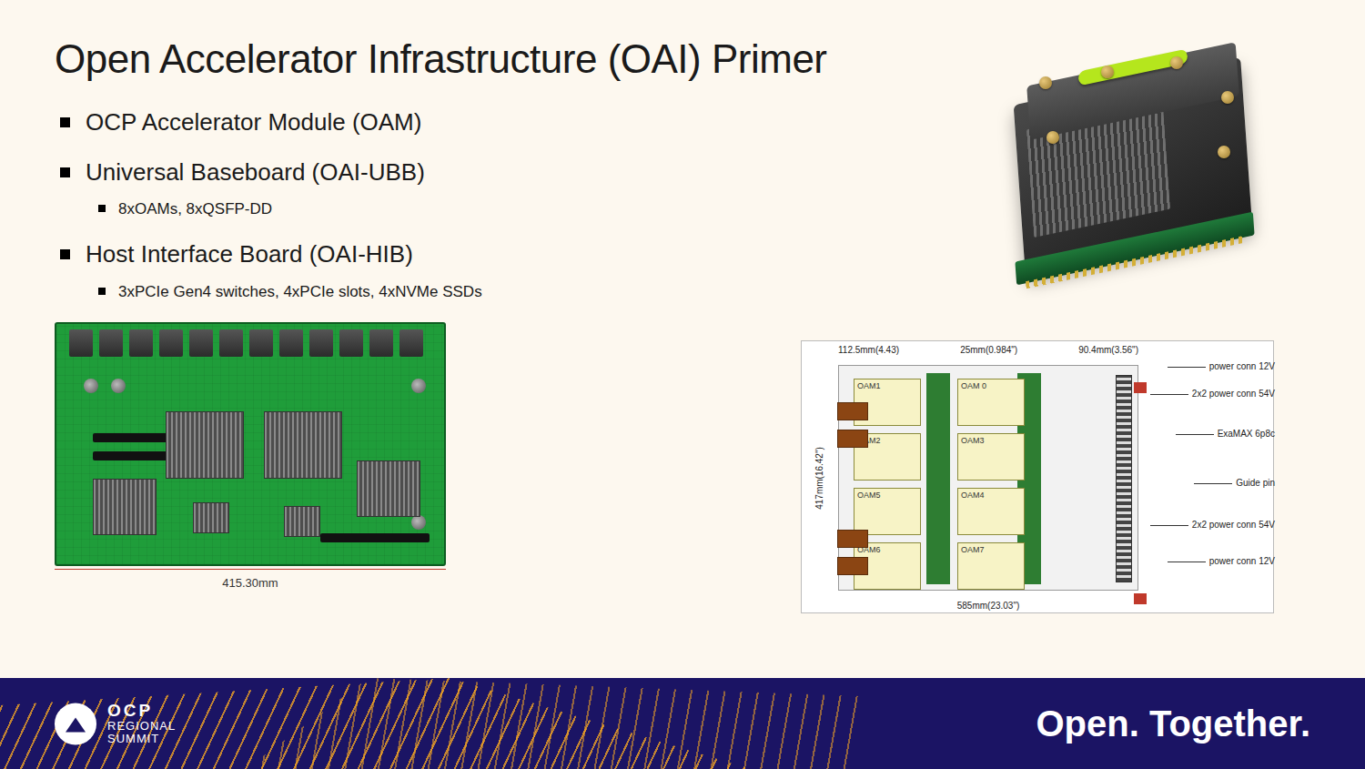Open Accelerator Infrastructure (OAI) Primer
OCP Accelerator Module (OAM)
Universal Baseboard (OAI-UBB)
8xOAMs, 8xQSFP-DD
Host Interface Board (OAI-HIB)
3xPCIe Gen4 switches, 4xPCIe slots, 4xNVMe SSDs
259.60mm
415.30mm
112.5mm(4.43) 25mm(0.984") 90.4mm(3.56")
417mm(16.42")
OAM1
OAM2
OAM5
OAM6
OAM 0
OAM3
OAM4
OAM7
power conn 12V
2x2 power conn 54V
ExaMAX 6p8c
Guide pin
2x2 power conn 54V
power conn 12V
585mm(23.03")
OCP REGIONAL
SUMMIT
Open. Together.